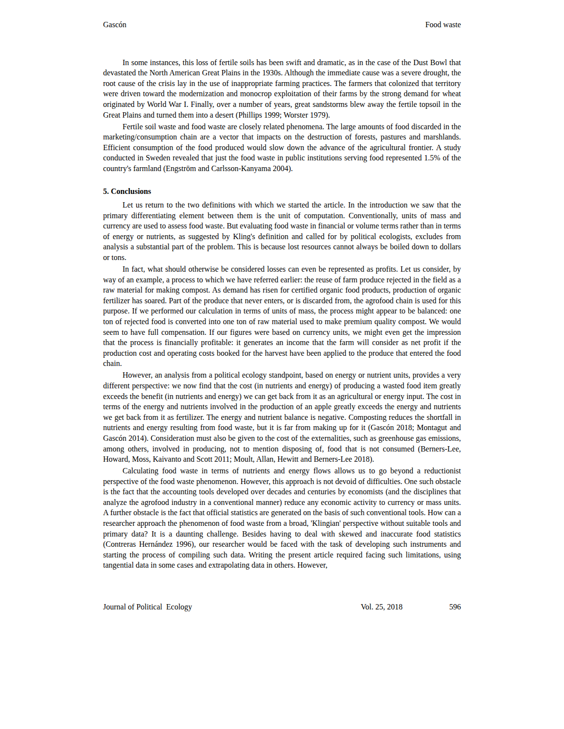Gascón Food waste
In some instances, this loss of fertile soils has been swift and dramatic, as in the case of the Dust Bowl that devastated the North American Great Plains in the 1930s. Although the immediate cause was a severe drought, the root cause of the crisis lay in the use of inappropriate farming practices. The farmers that colonized that territory were driven toward the modernization and monocrop exploitation of their farms by the strong demand for wheat originated by World War I. Finally, over a number of years, great sandstorms blew away the fertile topsoil in the Great Plains and turned them into a desert (Phillips 1999; Worster 1979).
Fertile soil waste and food waste are closely related phenomena. The large amounts of food discarded in the marketing/consumption chain are a vector that impacts on the destruction of forests, pastures and marshlands. Efficient consumption of the food produced would slow down the advance of the agricultural frontier. A study conducted in Sweden revealed that just the food waste in public institutions serving food represented 1.5% of the country's farmland (Engström and Carlsson-Kanyama 2004).
5. Conclusions
Let us return to the two definitions with which we started the article. In the introduction we saw that the primary differentiating element between them is the unit of computation. Conventionally, units of mass and currency are used to assess food waste. But evaluating food waste in financial or volume terms rather than in terms of energy or nutrients, as suggested by Kling's definition and called for by political ecologists, excludes from analysis a substantial part of the problem. This is because lost resources cannot always be boiled down to dollars or tons.
In fact, what should otherwise be considered losses can even be represented as profits. Let us consider, by way of an example, a process to which we have referred earlier: the reuse of farm produce rejected in the field as a raw material for making compost. As demand has risen for certified organic food products, production of organic fertilizer has soared. Part of the produce that never enters, or is discarded from, the agrofood chain is used for this purpose. If we performed our calculation in terms of units of mass, the process might appear to be balanced: one ton of rejected food is converted into one ton of raw material used to make premium quality compost. We would seem to have full compensation. If our figures were based on currency units, we might even get the impression that the process is financially profitable: it generates an income that the farm will consider as net profit if the production cost and operating costs booked for the harvest have been applied to the produce that entered the food chain.
However, an analysis from a political ecology standpoint, based on energy or nutrient units, provides a very different perspective: we now find that the cost (in nutrients and energy) of producing a wasted food item greatly exceeds the benefit (in nutrients and energy) we can get back from it as an agricultural or energy input. The cost in terms of the energy and nutrients involved in the production of an apple greatly exceeds the energy and nutrients we get back from it as fertilizer. The energy and nutrient balance is negative. Composting reduces the shortfall in nutrients and energy resulting from food waste, but it is far from making up for it (Gascón 2018; Montagut and Gascón 2014). Consideration must also be given to the cost of the externalities, such as greenhouse gas emissions, among others, involved in producing, not to mention disposing of, food that is not consumed (Berners-Lee, Howard, Moss, Kaivanto and Scott 2011; Moult, Allan, Hewitt and Berners-Lee 2018).
Calculating food waste in terms of nutrients and energy flows allows us to go beyond a reductionist perspective of the food waste phenomenon. However, this approach is not devoid of difficulties. One such obstacle is the fact that the accounting tools developed over decades and centuries by economists (and the disciplines that analyze the agrofood industry in a conventional manner) reduce any economic activity to currency or mass units. A further obstacle is the fact that official statistics are generated on the basis of such conventional tools. How can a researcher approach the phenomenon of food waste from a broad, 'Klingian' perspective without suitable tools and primary data? It is a daunting challenge. Besides having to deal with skewed and inaccurate food statistics (Contreras Hernández 1996), our researcher would be faced with the task of developing such instruments and starting the process of compiling such data. Writing the present article required facing such limitations, using tangential data in some cases and extrapolating data in others. However,
Journal of Political Ecology Vol. 25, 2018 596